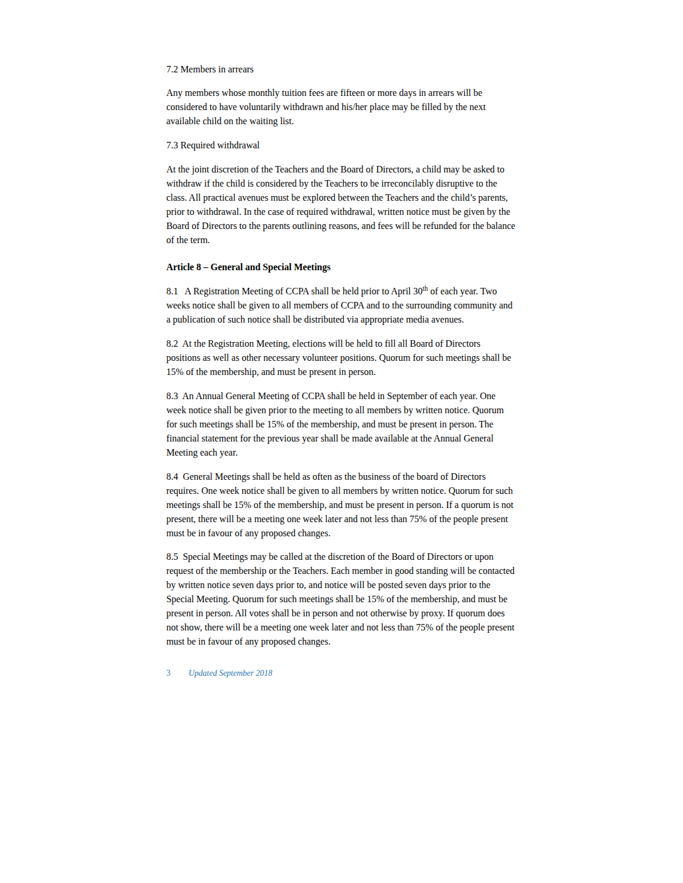7.2 Members in arrears
Any members whose monthly tuition fees are fifteen or more days in arrears will be considered to have voluntarily withdrawn and his/her place may be filled by the next available child on the waiting list.
7.3 Required withdrawal
At the joint discretion of the Teachers and the Board of Directors, a child may be asked to withdraw if the child is considered by the Teachers to be irreconcilably disruptive to the class. All practical avenues must be explored between the Teachers and the child’s parents, prior to withdrawal. In the case of required withdrawal, written notice must be given by the Board of Directors to the parents outlining reasons, and fees will be refunded for the balance of the term.
Article 8 – General and Special Meetings
8.1 A Registration Meeting of CCPA shall be held prior to April 30th of each year. Two weeks notice shall be given to all members of CCPA and to the surrounding community and a publication of such notice shall be distributed via appropriate media avenues.
8.2 At the Registration Meeting, elections will be held to fill all Board of Directors positions as well as other necessary volunteer positions. Quorum for such meetings shall be 15% of the membership, and must be present in person.
8.3 An Annual General Meeting of CCPA shall be held in September of each year. One week notice shall be given prior to the meeting to all members by written notice. Quorum for such meetings shall be 15% of the membership, and must be present in person. The financial statement for the previous year shall be made available at the Annual General Meeting each year.
8.4 General Meetings shall be held as often as the business of the board of Directors requires. One week notice shall be given to all members by written notice. Quorum for such meetings shall be 15% of the membership, and must be present in person. If a quorum is not present, there will be a meeting one week later and not less than 75% of the people present must be in favour of any proposed changes.
8.5 Special Meetings may be called at the discretion of the Board of Directors or upon request of the membership or the Teachers. Each member in good standing will be contacted by written notice seven days prior to, and notice will be posted seven days prior to the Special Meeting. Quorum for such meetings shall be 15% of the membership, and must be present in person. All votes shall be in person and not otherwise by proxy. If quorum does not show, there will be a meeting one week later and not less than 75% of the people present must be in favour of any proposed changes.
3 Updated September 2018